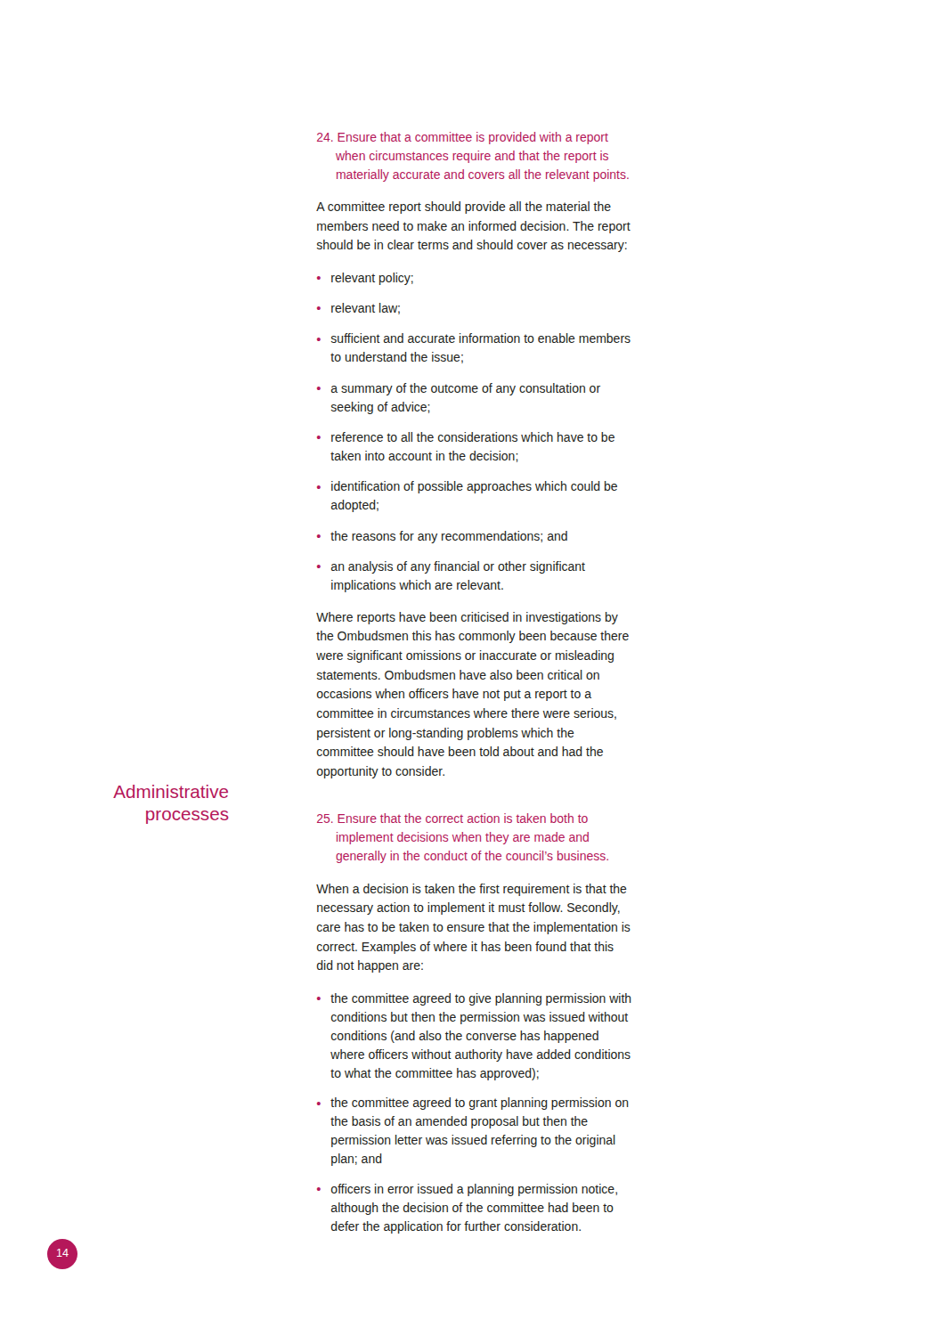24. Ensure that a committee is provided with a report when circumstances require and that the report is materially accurate and covers all the relevant points.
A committee report should provide all the material the members need to make an informed decision. The report should be in clear terms and should cover as necessary:
relevant policy;
relevant law;
sufficient and accurate information to enable members to understand the issue;
a summary of the outcome of any consultation or seeking of advice;
reference to all the considerations which have to be taken into account in the decision;
identification of possible approaches which could be adopted;
the reasons for any recommendations; and
an analysis of any financial or other significant implications which are relevant.
Where reports have been criticised in investigations by the Ombudsmen this has commonly been because there were significant omissions or inaccurate or misleading statements. Ombudsmen have also been critical on occasions when officers have not put a report to a committee in circumstances where there were serious, persistent or long-standing problems which the committee should have been told about and had the opportunity to consider.
25. Ensure that the correct action is taken both to implement decisions when they are made and generally in the conduct of the council’s business.
When a decision is taken the first requirement is that the necessary action to implement it must follow. Secondly, care has to be taken to ensure that the implementation is correct. Examples of where it has been found that this did not happen are:
the committee agreed to give planning permission with conditions but then the permission was issued without conditions (and also the converse has happened where officers without authority have added conditions to what the committee has approved);
the committee agreed to grant planning permission on the basis of an amended proposal but then the permission letter was issued referring to the original plan; and
officers in error issued a planning permission notice, although the decision of the committee had been to defer the application for further consideration.
Administrative processes
14